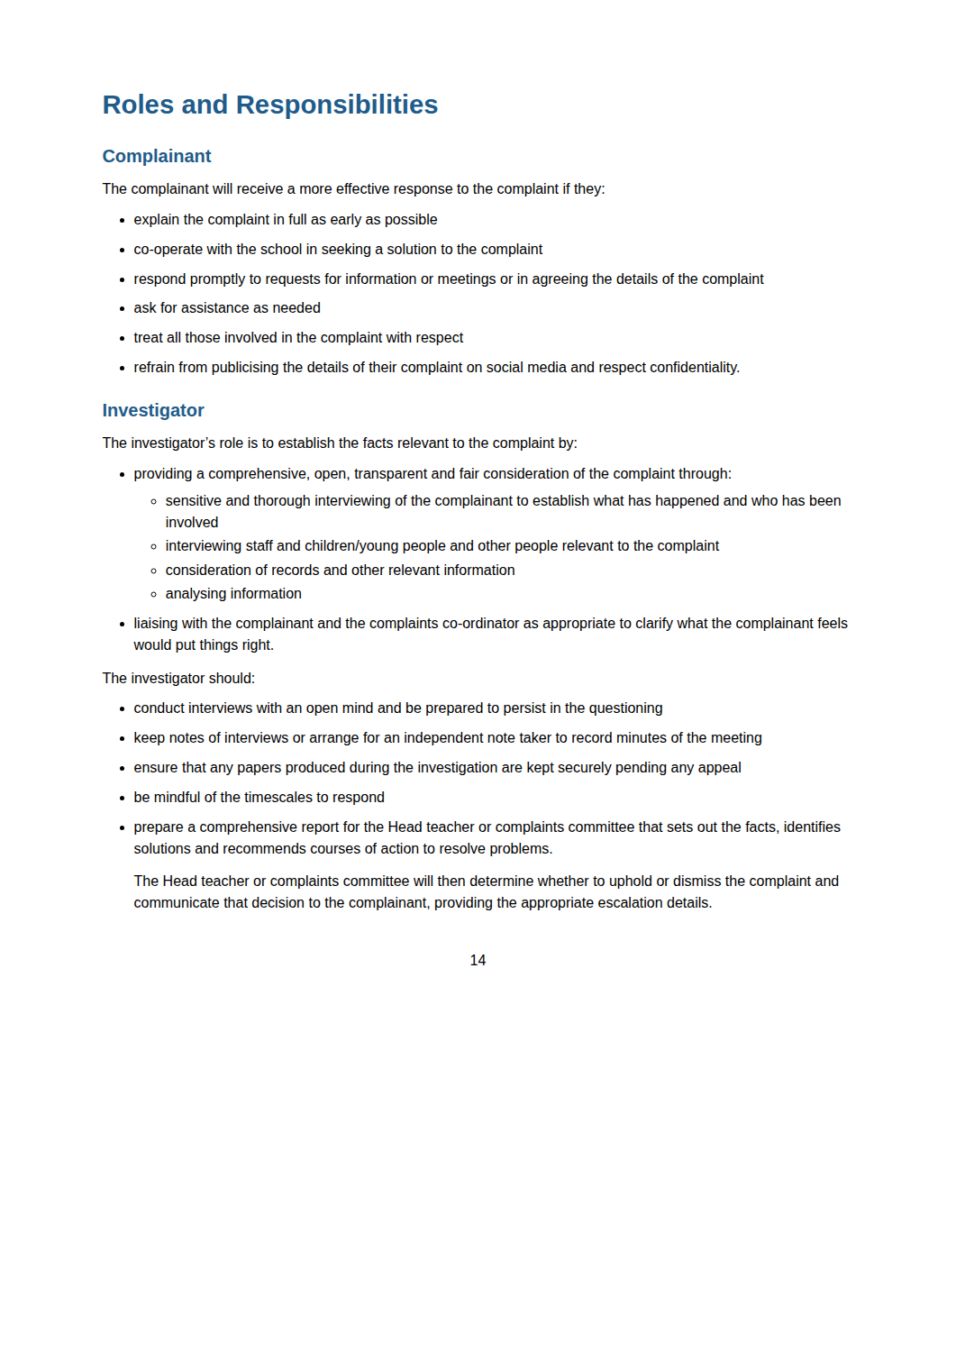Roles and Responsibilities
Complainant
The complainant will receive a more effective response to the complaint if they:
explain the complaint in full as early as possible
co-operate with the school in seeking a solution to the complaint
respond promptly to requests for information or meetings or in agreeing the details of the complaint
ask for assistance as needed
treat all those involved in the complaint with respect
refrain from publicising the details of their complaint on social media and respect confidentiality.
Investigator
The investigator’s role is to establish the facts relevant to the complaint by:
providing a comprehensive, open, transparent and fair consideration of the complaint through:
sensitive and thorough interviewing of the complainant to establish what has happened and who has been involved
interviewing staff and children/young people and other people relevant to the complaint
consideration of records and other relevant information
analysing information
liaising with the complainant and the complaints co-ordinator as appropriate to clarify what the complainant feels would put things right.
The investigator should:
conduct interviews with an open mind and be prepared to persist in the questioning
keep notes of interviews or arrange for an independent note taker to record minutes of the meeting
ensure that any papers produced during the investigation are kept securely pending any appeal
be mindful of the timescales to respond
prepare a comprehensive report for the Head teacher or complaints committee that sets out the facts, identifies solutions and recommends courses of action to resolve problems.
The Head teacher or complaints committee will then determine whether to uphold or dismiss the complaint and communicate that decision to the complainant, providing the appropriate escalation details.
14